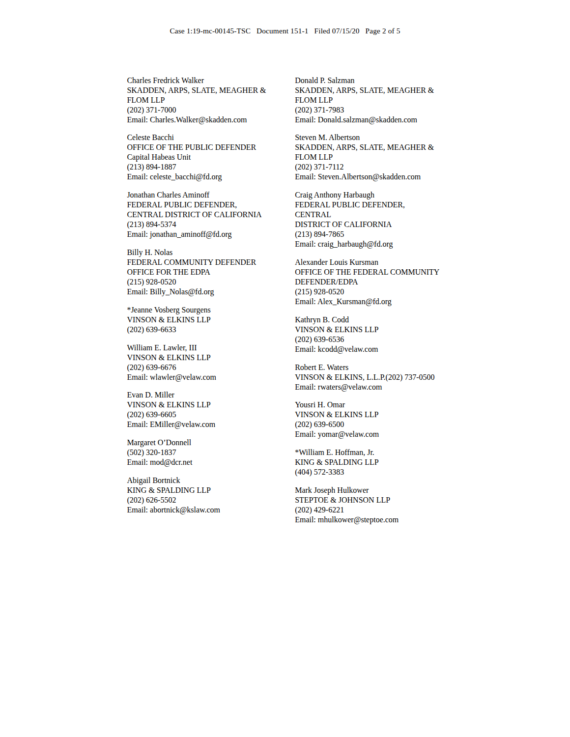Case 1:19-mc-00145-TSC Document 151-1 Filed 07/15/20 Page 2 of 5
Charles Fredrick Walker
SKADDEN, ARPS, SLATE, MEAGHER &
FLOM LLP
(202) 371-7000
Email: Charles.Walker@skadden.com
Celeste Bacchi
OFFICE OF THE PUBLIC DEFENDER
Capital Habeas Unit
(213) 894-1887
Email: celeste_bacchi@fd.org
Jonathan Charles Aminoff
FEDERAL PUBLIC DEFENDER,
CENTRAL DISTRICT OF CALIFORNIA
(213) 894-5374
Email: jonathan_aminoff@fd.org
Billy H. Nolas
FEDERAL COMMUNITY DEFENDER
OFFICE FOR THE EDPA
(215) 928-0520
Email: Billy_Nolas@fd.org
*Jeanne Vosberg Sourgens
VINSON & ELKINS LLP
(202) 639-6633
William E. Lawler, III
VINSON & ELKINS LLP
(202) 639-6676
Email: wlawler@velaw.com
Evan D. Miller
VINSON & ELKINS LLP
(202) 639-6605
Email: EMiller@velaw.com
Margaret O’Donnell
(502) 320-1837
Email: mod@dcr.net
Abigail Bortnick
KING & SPALDING LLP
(202) 626-5502
Email: abortnick@kslaw.com
Donald P. Salzman
SKADDEN, ARPS, SLATE, MEAGHER &
FLOM LLP
(202) 371-7983
Email: Donald.salzman@skadden.com
Steven M. Albertson
SKADDEN, ARPS, SLATE, MEAGHER &
FLOM LLP
(202) 371-7112
Email: Steven.Albertson@skadden.com
Craig Anthony Harbaugh
FEDERAL PUBLIC DEFENDER, CENTRAL
DISTRICT OF CALIFORNIA
(213) 894-7865
Email: craig_harbaugh@fd.org
Alexander Louis Kursman
OFFICE OF THE FEDERAL COMMUNITY
DEFENDER/EDPA
(215) 928-0520
Email: Alex_Kursman@fd.org
Kathryn B. Codd
VINSON & ELKINS LLP
(202) 639-6536
Email: kcodd@velaw.com
Robert E. Waters
VINSON & ELKINS, L.L.P.(202) 737-0500
Email: rwaters@velaw.com
Yousri H. Omar
VINSON & ELKINS LLP
(202) 639-6500
Email: yomar@velaw.com
*William E. Hoffman, Jr.
KING & SPALDING LLP
(404) 572-3383
Mark Joseph Hulkower
STEPTOE & JOHNSON LLP
(202) 429-6221
Email: mhulkower@steptoe.com